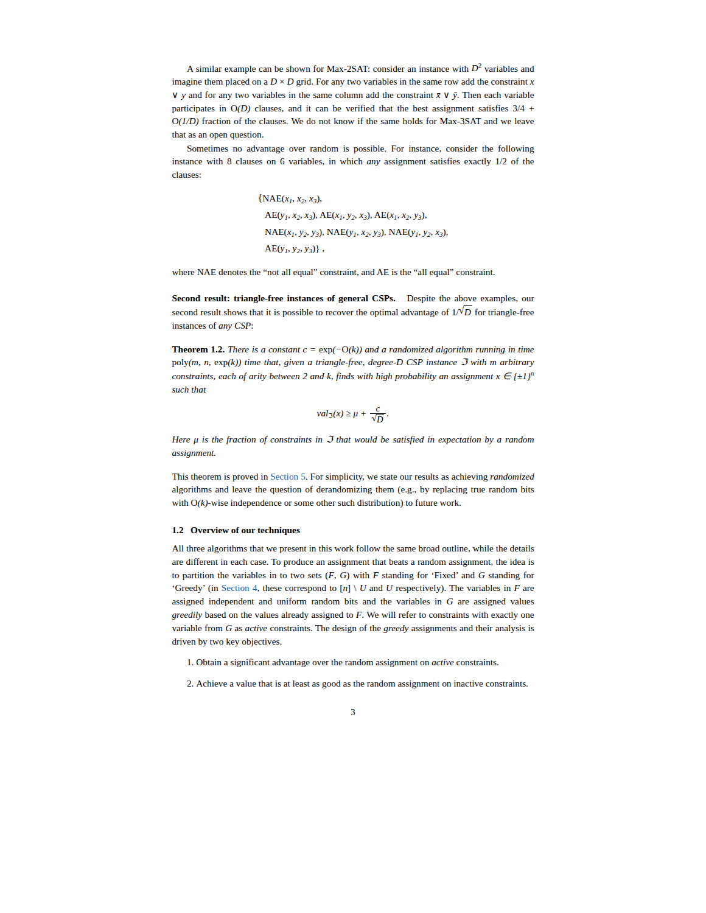A similar example can be shown for Max-2SAT: consider an instance with D2 variables and imagine them placed on a D × D grid. For any two variables in the same row add the constraint x ∨ y and for any two variables in the same column add the constraint x̄ ∨ ȳ. Then each variable participates in O(D) clauses, and it can be verified that the best assignment satisfies 3/4 + O(1/D) fraction of the clauses. We do not know if the same holds for Max-3SAT and we leave that as an open question.
Sometimes no advantage over random is possible. For instance, consider the following instance with 8 clauses on 6 variables, in which any assignment satisfies exactly 1/2 of the clauses:
{NAE(x1, x2, x3),
AE(y1, x2, x3), AE(x1, y2, x3), AE(x1, x2, y3),
NAE(x1, y2, y3), NAE(y1, x2, y3), NAE(y1, y2, x3),
AE(y1, y2, y3)} ,
where NAE denotes the “not all equal” constraint, and AE is the “all equal” constraint.
Second result: triangle-free instances of general CSPs. Despite the above examples, our second result shows that it is possible to recover the optimal advantage of 1/D for triangle-free instances of any CSP:
Theorem 1.2. There is a constant c = exp(−O(k)) and a randomized algorithm running in time poly(m, n, exp(k)) time that, given a triangle-free, degree-D CSP instance ℑ with m arbitrary constraints, each of arity between 2 and k, finds with high probability an assignment x ∈ {±1}n such that
val ℑ(x) ≥ μ + cD.
Here μ is the fraction of constraints in ℑ that would be satisfied in expectation by a random assignment.
This theorem is proved in Section 5. For simplicity, we state our results as achieving randomized algorithms and leave the question of derandomizing them (e.g., by replacing true random bits with O(k)-wise independence or some other such distribution) to future work.
1.2 Overview of our techniques
All three algorithms that we present in this work follow the same broad outline, while the details are different in each case. To produce an assignment that beats a random assignment, the idea is to partition the variables in to two sets (F, G) with F standing for ‘Fixed’ and G standing for ‘Greedy’ (in Section 4, these correspond to [n] \ U and U respectively). The variables in F are assigned independent and uniform random bits and the variables in G are assigned values greedily based on the values already assigned to F. We will refer to constraints with exactly one variable from G as active constraints. The design of the greedy assignments and their analysis is driven by two key objectives.
Obtain a significant advantage over the random assignment on active constraints.
Achieve a value that is at least as good as the random assignment on inactive constraints.
3